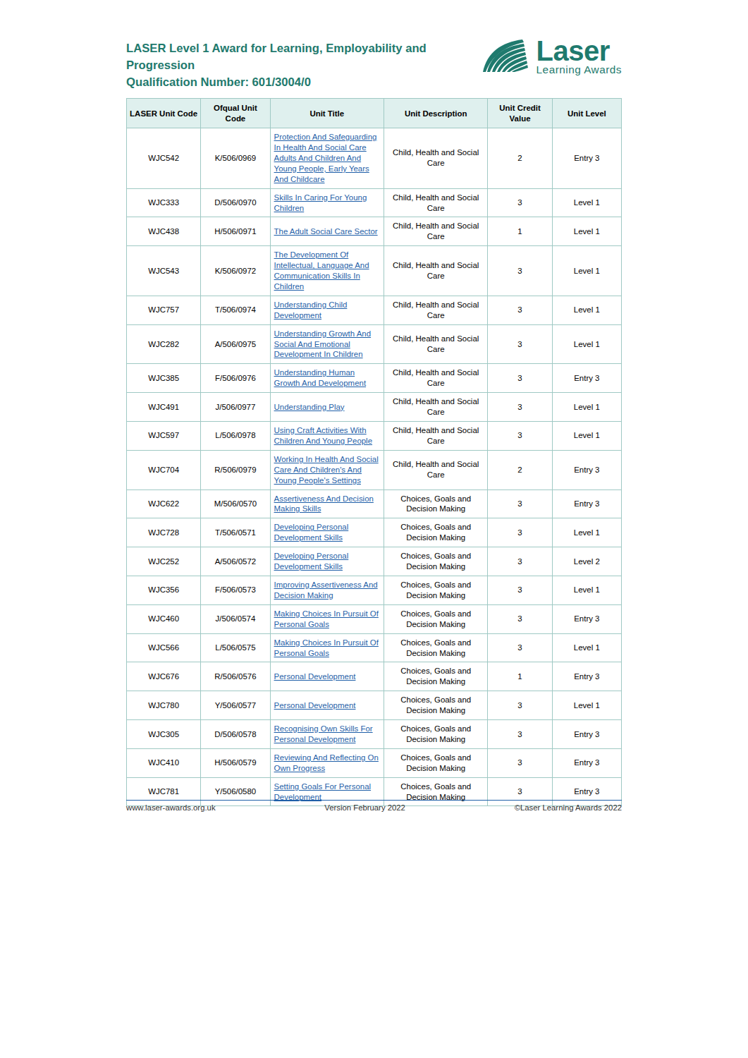LASER Level 1 Award for Learning, Employability and Progression
Qualification Number: 601/3004/0
Laser
Learning Awards
| LASER Unit Code | Ofqual Unit Code | Unit Title | Unit Description | Unit Credit Value | Unit Level |
| --- | --- | --- | --- | --- | --- |
| WJC542 | K/506/0969 | Protection And Safeguarding In Health And Social Care Adults And Children And Young People, Early Years And Childcare | Child, Health and Social Care | 2 | Entry 3 |
| WJC333 | D/506/0970 | Skills In Caring For Young Children | Child, Health and Social Care | 3 | Level 1 |
| WJC438 | H/506/0971 | The Adult Social Care Sector | Child, Health and Social Care | 1 | Level 1 |
| WJC543 | K/506/0972 | The Development Of Intellectual, Language And Communication Skills In Children | Child, Health and Social Care | 3 | Level 1 |
| WJC757 | T/506/0974 | Understanding Child Development | Child, Health and Social Care | 3 | Level 1 |
| WJC282 | A/506/0975 | Understanding Growth And Social And Emotional Development In Children | Child, Health and Social Care | 3 | Level 1 |
| WJC385 | F/506/0976 | Understanding Human Growth And Development | Child, Health and Social Care | 3 | Entry 3 |
| WJC491 | J/506/0977 | Understanding Play | Child, Health and Social Care | 3 | Level 1 |
| WJC597 | L/506/0978 | Using Craft Activities With Children And Young People | Child, Health and Social Care | 3 | Level 1 |
| WJC704 | R/506/0979 | Working In Health And Social Care And Children's And Young People's Settings | Child, Health and Social Care | 2 | Entry 3 |
| WJC622 | M/506/0570 | Assertiveness And Decision Making Skills | Choices, Goals and Decision Making | 3 | Entry 3 |
| WJC728 | T/506/0571 | Developing Personal Development Skills | Choices, Goals and Decision Making | 3 | Level 1 |
| WJC252 | A/506/0572 | Developing Personal Development Skills | Choices, Goals and Decision Making | 3 | Level 2 |
| WJC356 | F/506/0573 | Improving Assertiveness And Decision Making | Choices, Goals and Decision Making | 3 | Level 1 |
| WJC460 | J/506/0574 | Making Choices In Pursuit Of Personal Goals | Choices, Goals and Decision Making | 3 | Entry 3 |
| WJC566 | L/506/0575 | Making Choices In Pursuit Of Personal Goals | Choices, Goals and Decision Making | 3 | Level 1 |
| WJC676 | R/506/0576 | Personal Development | Choices, Goals and Decision Making | 1 | Entry 3 |
| WJC780 | Y/506/0577 | Personal Development | Choices, Goals and Decision Making | 3 | Level 1 |
| WJC305 | D/506/0578 | Recognising Own Skills For Personal Development | Choices, Goals and Decision Making | 3 | Entry 3 |
| WJC410 | H/506/0579 | Reviewing And Reflecting On Own Progress | Choices, Goals and Decision Making | 3 | Entry 3 |
| WJC781 | Y/506/0580 | Setting Goals For Personal Development | Choices, Goals and Decision Making | 3 | Entry 3 |
www.laser-awards.org.uk Version February 2022 ©Laser Learning Awards 2022